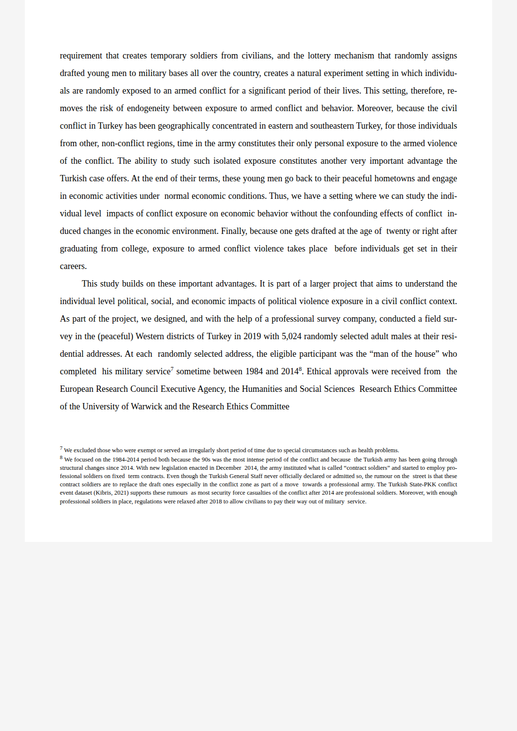requirement that creates temporary soldiers from civilians, and the lottery mechanism that randomly assigns drafted young men to military bases all over the country, creates a natural experiment setting in which individuals are randomly exposed to an armed conflict for a significant period of their lives. This setting, therefore, removes the risk of endogeneity between exposure to armed conflict and behavior. Moreover, because the civil conflict in Turkey has been geographically concentrated in eastern and southeastern Turkey, for those individuals from other, non-conflict regions, time in the army constitutes their only personal exposure to the armed violence of the conflict. The ability to study such isolated exposure constitutes another very important advantage the Turkish case offers. At the end of their terms, these young men go back to their peaceful hometowns and engage in economic activities under normal economic conditions. Thus, we have a setting where we can study the individual level impacts of conflict exposure on economic behavior without the confounding effects of conflict induced changes in the economic environment. Finally, because one gets drafted at the age of twenty or right after graduating from college, exposure to armed conflict violence takes place before individuals get set in their careers.
This study builds on these important advantages. It is part of a larger project that aims to understand the individual level political, social, and economic impacts of political violence exposure in a civil conflict context. As part of the project, we designed, and with the help of a professional survey company, conducted a field survey in the (peaceful) Western districts of Turkey in 2019 with 5,024 randomly selected adult males at their residential addresses. At each randomly selected address, the eligible participant was the “man of the house” who completed his military service7 sometime between 1984 and 20148. Ethical approvals were received from the European Research Council Executive Agency, the Humanities and Social Sciences Research Ethics Committee of the University of Warwick and the Research Ethics Committee
7 We excluded those who were exempt or served an irregularly short period of time due to special circumstances such as health problems.
8 We focused on the 1984-2014 period both because the 90s was the most intense period of the conflict and because the Turkish army has been going through structural changes since 2014. With new legislation enacted in December 2014, the army instituted what is called “contract soldiers” and started to employ professional soldiers on fixed term contracts. Even though the Turkish General Staff never officially declared or admitted so, the rumour on the street is that these contract soldiers are to replace the draft ones especially in the conflict zone as part of a move towards a professional army. The Turkish State-PKK conflict event dataset (Kibris, 2021) supports these rumours as most security force casualties of the conflict after 2014 are professional soldiers. Moreover, with enough professional soldiers in place, regulations were relaxed after 2018 to allow civilians to pay their way out of military service.